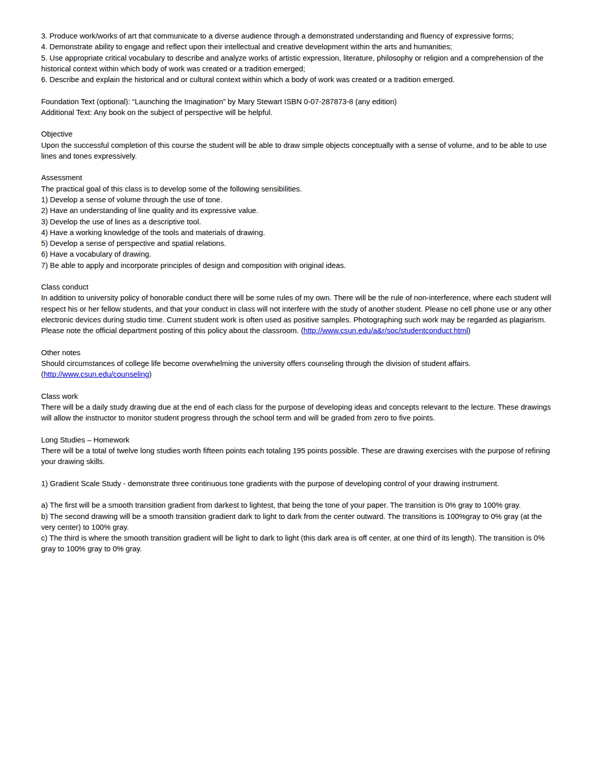3. Produce work/works of art that communicate to a diverse audience through a demonstrated understanding and fluency of expressive forms;
4. Demonstrate ability to engage and reflect upon their intellectual and creative development within the arts and humanities;
5. Use appropriate critical vocabulary to describe and analyze works of artistic expression, literature, philosophy or religion and a comprehension of the historical context within which body of work was created or a tradition emerged;
6. Describe and explain the historical and or cultural context within which a body of work was created or a tradition emerged.
Foundation Text (optional): “Launching the Imagination” by Mary Stewart ISBN 0-07-287873-8 (any edition)
Additional Text: Any book on the subject of perspective will be helpful.
Objective
Upon the successful completion of this course the student will be able to draw simple objects conceptually with a sense of volume, and to be able to use lines and tones expressively.
Assessment
The practical goal of this class is to develop some of the following sensibilities.
1) Develop a sense of volume through the use of tone.
2) Have an understanding of line quality and its expressive value.
3) Develop the use of lines as a descriptive tool.
4) Have a working knowledge of the tools and materials of drawing.
5) Develop a sense of perspective and spatial relations.
6) Have a vocabulary of drawing.
7) Be able to apply and incorporate principles of design and composition with original ideas.
Class conduct
In addition to university policy of honorable conduct there will be some rules of my own. There will be the rule of non-interference, where each student will respect his or her fellow students, and that your conduct in class will not interfere with the study of another student. Please no cell phone use or any other electronic devices during studio time. Current student work is often used as positive samples. Photographing such work may be regarded as plagiarism. Please note the official department posting of this policy about the classroom. (http://www.csun.edu/a&r/soc/studentconduct.html)
Other notes
Should circumstances of college life become overwhelming the university offers counseling through the division of student affairs. (http://www.csun.edu/counseling)
Class work
There will be a daily study drawing due at the end of each class for the purpose of developing ideas and concepts relevant to the lecture. These drawings will allow the instructor to monitor student progress through the school term and will be graded from zero to five points.
Long Studies – Homework
There will be a total of twelve long studies worth fifteen points each totaling 195 points possible. These are drawing exercises with the purpose of refining your drawing skills.
1) Gradient Scale Study - demonstrate three continuous tone gradients with the purpose of developing control of your drawing instrument.
a) The first will be a smooth transition gradient from darkest to lightest, that being the tone of your paper. The transition is 0% gray to 100% gray.
b) The second drawing will be a smooth transition gradient dark to light to dark from the center outward. The transitions is 100%gray to 0% gray (at the very center) to 100% gray.
c) The third is where the smooth transition gradient will be light to dark to light (this dark area is off center, at one third of its length). The transition is 0% gray to 100% gray to 0% gray.